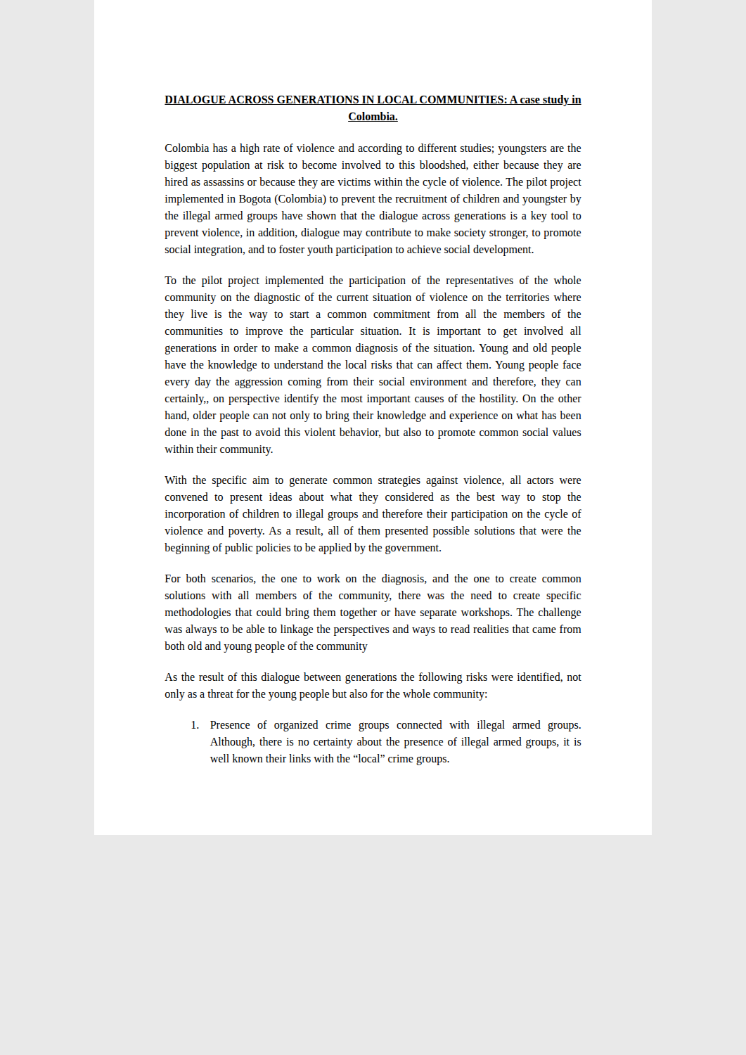DIALOGUE ACROSS GENERATIONS IN LOCAL COMMUNITIES: A case study in Colombia.
Colombia has a high rate of violence and according to different studies; youngsters are the biggest population at risk to become involved to this bloodshed, either because they are hired as assassins or because they are victims within the cycle of violence. The pilot project implemented in Bogota (Colombia) to prevent the recruitment of children and youngster by the illegal armed groups have shown that the dialogue across generations is a key tool to prevent violence, in addition, dialogue may contribute to make society stronger, to promote social integration, and to foster youth participation to achieve social development.
To the pilot project implemented the participation of the representatives of the whole community on the diagnostic of the current situation of violence on the territories where they live is the way to start a common commitment from all the members of the communities to improve the particular situation. It is important to get involved all generations in order to make a common diagnosis of the situation. Young and old people have the knowledge to understand the local risks that can affect them. Young people face every day the aggression coming from their social environment and therefore, they can certainly,, on perspective identify the most important causes of the hostility. On the other hand, older people can not only to bring their knowledge and experience on what has been done in the past to avoid this violent behavior, but also to promote common social values within their community.
With the specific aim to generate common strategies against violence, all actors were convened to present ideas about what they considered as the best way to stop the incorporation of children to illegal groups and therefore their participation on the cycle of violence and poverty. As a result, all of them presented possible solutions that were the beginning of public policies to be applied by the government.
For both scenarios, the one to work on the diagnosis, and the one to create common solutions with all members of the community, there was the need to create specific methodologies that could bring them together or have separate workshops. The challenge was always to be able to linkage the perspectives and ways to read realities that came from both old and young people of the community
As the result of this dialogue between generations the following risks were identified, not only as a threat for the young people but also for the whole community:
Presence of organized crime groups connected with illegal armed groups. Although, there is no certainty about the presence of illegal armed groups, it is well known their links with the “local” crime groups.